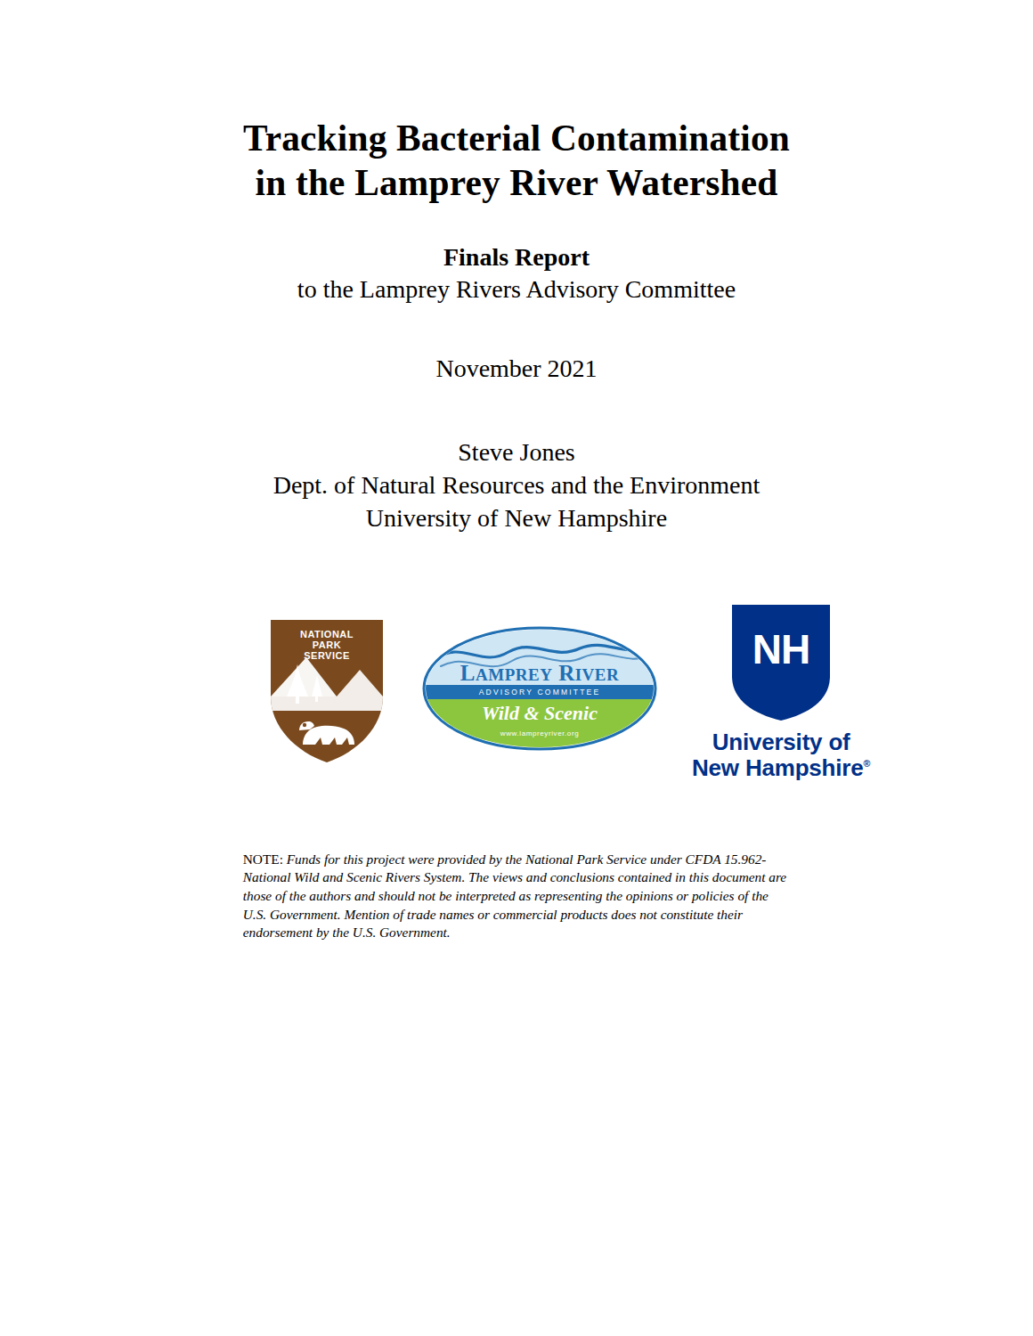Tracking Bacterial Contamination
in the Lamprey River Watershed
Finals Report to the Lamprey Rivers Advisory Committee
November 2021
Steve Jones
Dept. of Natural Resources and the Environment
University of New Hampshire
NATIONAL PARK SERVICE
LAMPREY RIVER ADVISORY COMMITTEE Wild & Scenic www.lampreyriver.org
NH
University of
New Hampshire®
NOTE: Funds for this project were provided by the National Park Service under CFDA 15.962- National Wild and Scenic Rivers System. The views and conclusions contained in this document are those of the authors and should not be interpreted as representing the opinions or policies of the U.S. Government. Mention of trade names or commercial products does not constitute their endorsement by the U.S. Government.